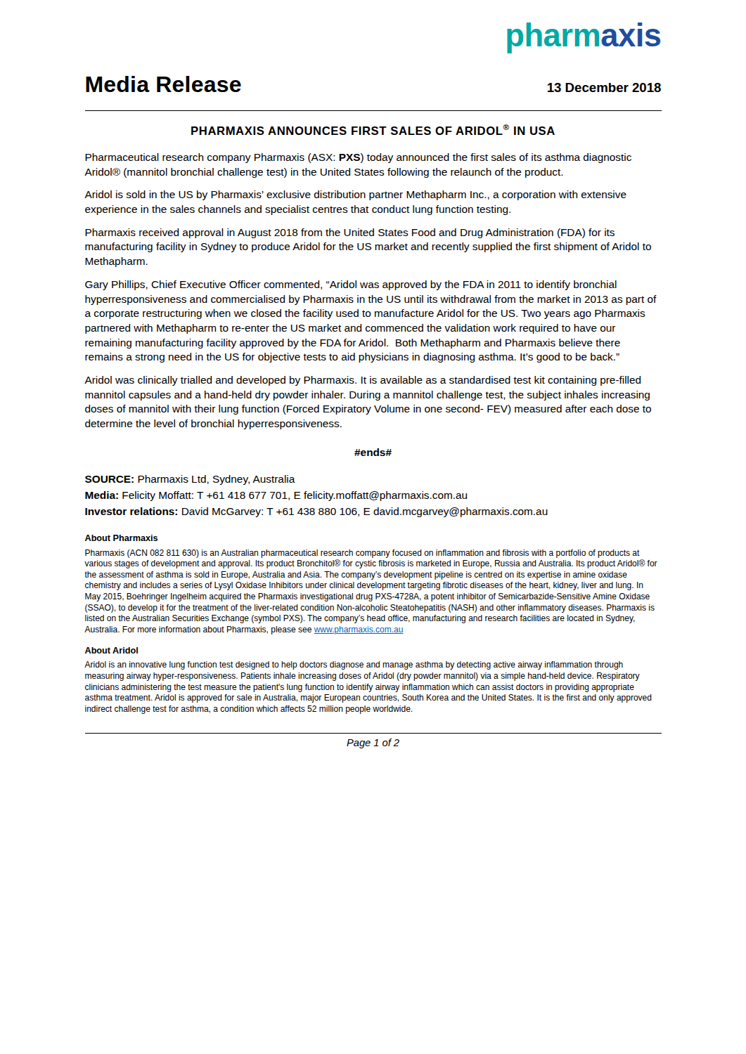pharm axis
Media Release
13 December 2018
Pharmaxis announces first sales of Aridol® in USA
Pharmaceutical research company Pharmaxis (ASX: PXS) today announced the first sales of its asthma diagnostic Aridol® (mannitol bronchial challenge test) in the United States following the relaunch of the product.
Aridol is sold in the US by Pharmaxis’ exclusive distribution partner Methapharm Inc., a corporation with extensive experience in the sales channels and specialist centres that conduct lung function testing.
Pharmaxis received approval in August 2018 from the United States Food and Drug Administration (FDA) for its manufacturing facility in Sydney to produce Aridol for the US market and recently supplied the first shipment of Aridol to Methapharm.
Gary Phillips, Chief Executive Officer commented, “Aridol was approved by the FDA in 2011 to identify bronchial hyperresponsiveness and commercialised by Pharmaxis in the US until its withdrawal from the market in 2013 as part of a corporate restructuring when we closed the facility used to manufacture Aridol for the US. Two years ago Pharmaxis partnered with Methapharm to re-enter the US market and commenced the validation work required to have our remaining manufacturing facility approved by the FDA for Aridol. Both Methapharm and Pharmaxis believe there remains a strong need in the US for objective tests to aid physicians in diagnosing asthma. It’s good to be back.”
Aridol was clinically trialled and developed by Pharmaxis. It is available as a standardised test kit containing pre-filled mannitol capsules and a hand-held dry powder inhaler. During a mannitol challenge test, the subject inhales increasing doses of mannitol with their lung function (Forced Expiratory Volume in one second- FEV) measured after each dose to determine the level of bronchial hyperresponsiveness.
#ends#
SOURCE: Pharmaxis Ltd, Sydney, Australia
Media: Felicity Moffatt: T +61 418 677 701, E felicity.moffatt@pharmaxis.com.au
Investor relations: David McGarvey: T +61 438 880 106, E david.mcgarvey@pharmaxis.com.au
About Pharmaxis
Pharmaxis (ACN 082 811 630) is an Australian pharmaceutical research company focused on inflammation and fibrosis with a portfolio of products at various stages of development and approval. Its product Bronchitol® for cystic fibrosis is marketed in Europe, Russia and Australia. Its product Aridol® for the assessment of asthma is sold in Europe, Australia and Asia. The company’s development pipeline is centred on its expertise in amine oxidase chemistry and includes a series of Lysyl Oxidase Inhibitors under clinical development targeting fibrotic diseases of the heart, kidney, liver and lung. In May 2015, Boehringer Ingelheim acquired the Pharmaxis investigational drug PXS-4728A, a potent inhibitor of Semicarbazide-Sensitive Amine Oxidase (SSAO), to develop it for the treatment of the liver-related condition Non-alcoholic Steatohepatitis (NASH) and other inflammatory diseases. Pharmaxis is listed on the Australian Securities Exchange (symbol PXS). The company’s head office, manufacturing and research facilities are located in Sydney, Australia. For more information about Pharmaxis, please see www.pharmaxis.com.au
About Aridol
Aridol is an innovative lung function test designed to help doctors diagnose and manage asthma by detecting active airway inflammation through measuring airway hyper-responsiveness. Patients inhale increasing doses of Aridol (dry powder mannitol) via a simple hand-held device. Respiratory clinicians administering the test measure the patient's lung function to identify airway inflammation which can assist doctors in providing appropriate asthma treatment. Aridol is approved for sale in Australia, major European countries, South Korea and the United States. It is the first and only approved indirect challenge test for asthma, a condition which affects 52 million people worldwide.
Page 1 of 2